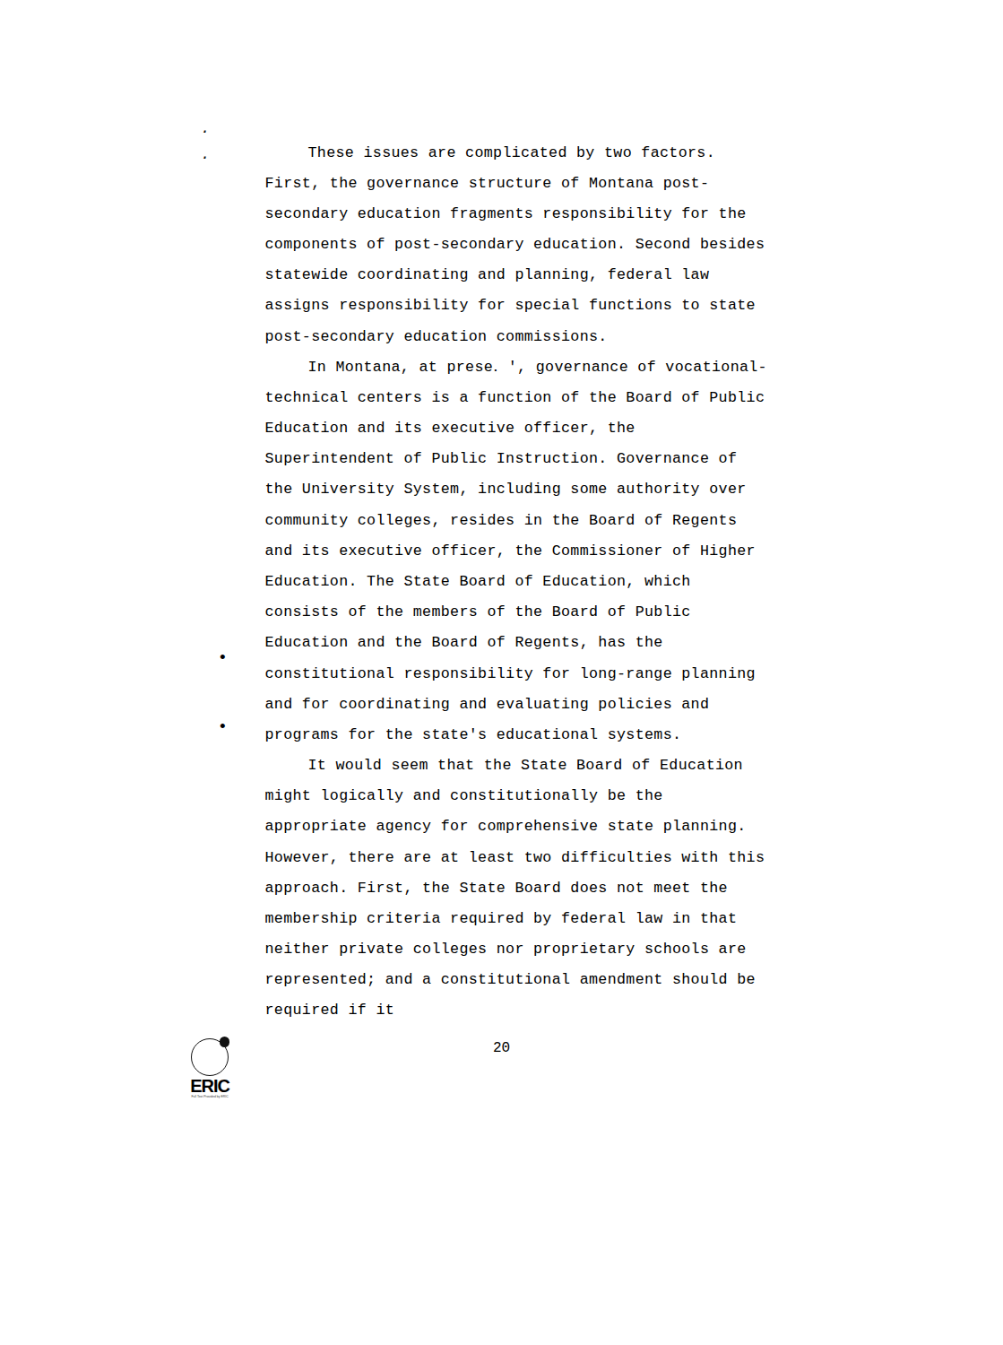. .
•
•
These issues are complicated by two factors. First, the governance structure of Montana post-secondary education fragments responsibility for the components of post-secondary education. Second besides statewide coordinating and planning, federal law assigns responsibility for special functions to state post-secondary education commissions.
In Montana, at prese․ ′, governance of vocational-technical centers is a function of the Board of Public Education and its executive officer, the Superintendent of Public Instruction. Governance of the University System, including some authority over community colleges, resides in the Board of Regents and its executive officer, the Commissioner of Higher Education. The State Board of Education, which consists of the members of the Board of Public Education and the Board of Regents, has the constitutional responsibility for long-range planning and for coordinating and evaluating policies and programs for the state's educational systems.
It would seem that the State Board of Education might logically and constitutionally be the appropriate agency for comprehensive state planning. However, there are at least two difficulties with this approach. First, the State Board does not meet the membership criteria required by federal law in that neither private colleges nor proprietary schools are represented; and a constitutional amendment should be required if it
20
ERIC
Full Text Provided by ERIC